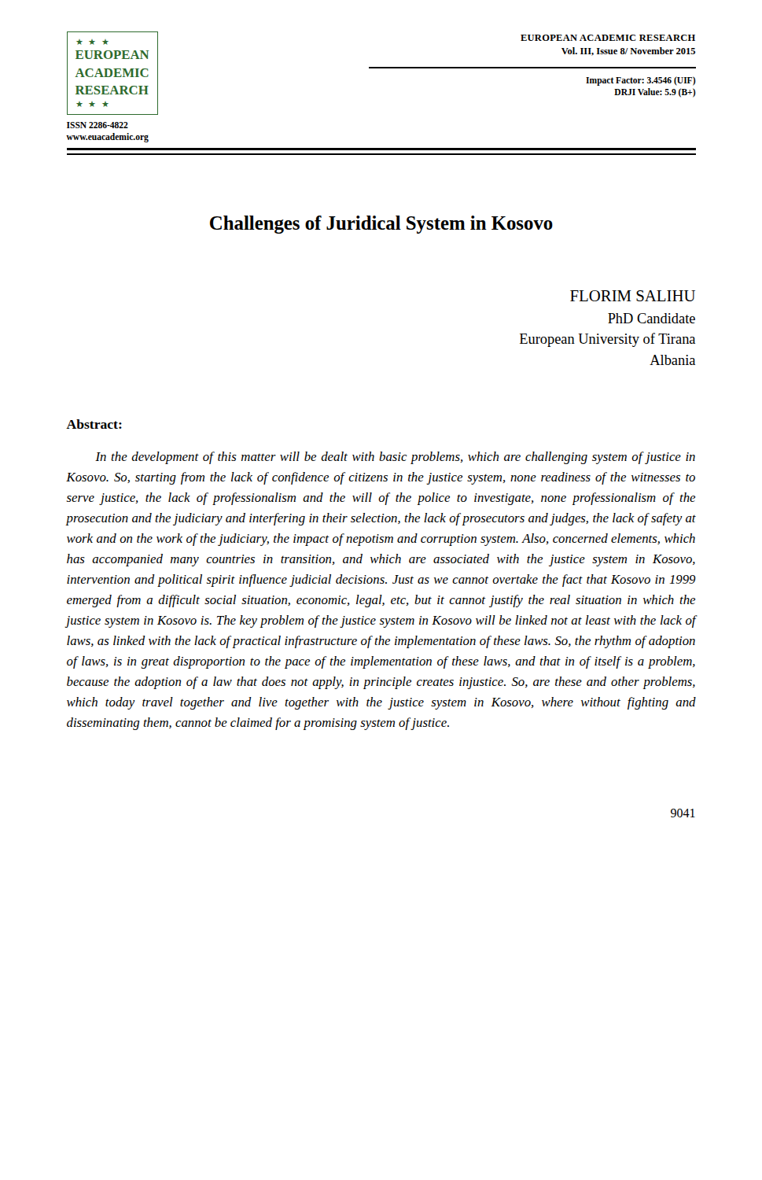★ ★ ★ EUROPEAN
ACADEMIC
RESEARCH ★ ★ ★
ISSN 2286-4822
www.euacademic.org
EUROPEAN ACADEMIC RESEARCH
Vol. III, Issue 8/ November 2015
Impact Factor: 3.4546 (UIF)
DRJI Value: 5.9 (B+)
Challenges of Juridical System in Kosovo
FLORIM SALIHU
PhD Candidate
European University of Tirana
Albania
Abstract:
In the development of this matter will be dealt with basic problems, which are challenging system of justice in Kosovo. So, starting from the lack of confidence of citizens in the justice system, none readiness of the witnesses to serve justice, the lack of professionalism and the will of the police to investigate, none professionalism of the prosecution and the judiciary and interfering in their selection, the lack of prosecutors and judges, the lack of safety at work and on the work of the judiciary, the impact of nepotism and corruption system. Also, concerned elements, which has accompanied many countries in transition, and which are associated with the justice system in Kosovo, intervention and political spirit influence judicial decisions. Just as we cannot overtake the fact that Kosovo in 1999 emerged from a difficult social situation, economic, legal, etc, but it cannot justify the real situation in which the justice system in Kosovo is. The key problem of the justice system in Kosovo will be linked not at least with the lack of laws, as linked with the lack of practical infrastructure of the implementation of these laws. So, the rhythm of adoption of laws, is in great disproportion to the pace of the implementation of these laws, and that in of itself is a problem, because the adoption of a law that does not apply, in principle creates injustice. So, are these and other problems, which today travel together and live together with the justice system in Kosovo, where without fighting and disseminating them, cannot be claimed for a promising system of justice.
9041